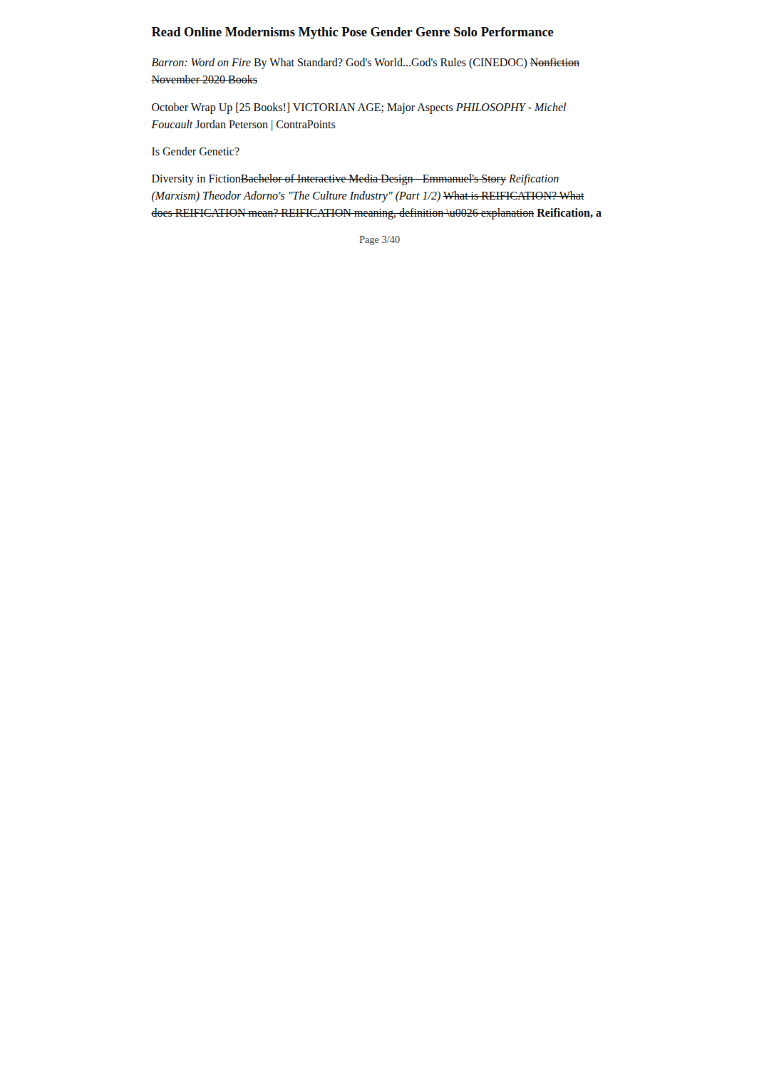Read Online Modernisms Mythic Pose Gender Genre Solo Performance
Barron: Word on Fire By What Standard? God's World...God's Rules (CINEDOC) Nonfiction November 2020 Books
October Wrap Up [25 Books!] VICTORIAN AGE; Major Aspects PHILOSOPHY - Michel Foucault Jordan Peterson | ContraPoints
Is Gender Genetic?
Diversity in FictionBachelor of Interactive Media Design - Emmanuel's Story Reification (Marxism) Theodor Adorno's "The Culture Industry" (Part 1/2) What is REIFICATION? What does REIFICATION mean? REIFICATION meaning, definition \u0026 explanation Reification, a
Page 3/40